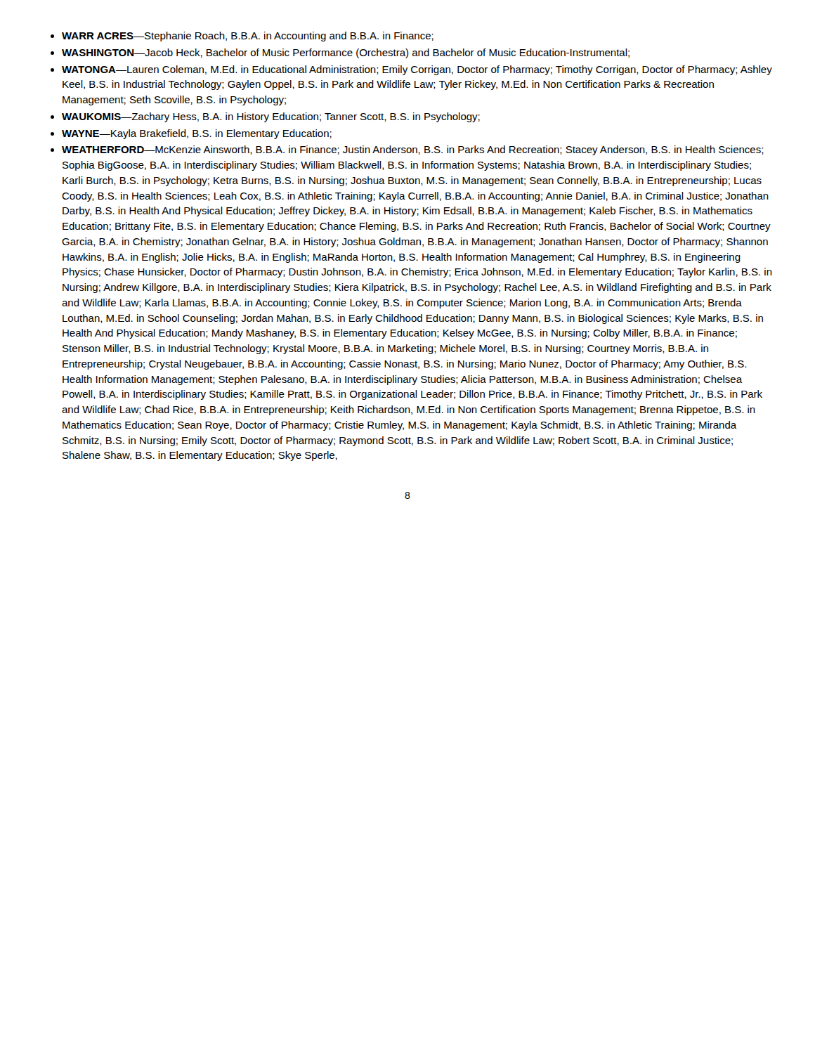WARR ACRES—Stephanie Roach, B.B.A. in Accounting and B.B.A. in Finance;
WASHINGTON—Jacob Heck, Bachelor of Music Performance (Orchestra) and Bachelor of Music Education-Instrumental;
WATONGA—Lauren Coleman, M.Ed. in Educational Administration; Emily Corrigan, Doctor of Pharmacy; Timothy Corrigan, Doctor of Pharmacy; Ashley Keel, B.S. in Industrial Technology; Gaylen Oppel, B.S. in Park and Wildlife Law; Tyler Rickey, M.Ed. in Non Certification Parks & Recreation Management; Seth Scoville, B.S. in Psychology;
WAUKOMIS—Zachary Hess, B.A. in History Education; Tanner Scott, B.S. in Psychology;
WAYNE—Kayla Brakefield, B.S. in Elementary Education;
WEATHERFORD—McKenzie Ainsworth, B.B.A. in Finance; Justin Anderson, B.S. in Parks And Recreation; Stacey Anderson, B.S. in Health Sciences; Sophia BigGoose, B.A. in Interdisciplinary Studies; William Blackwell, B.S. in Information Systems; Natashia Brown, B.A. in Interdisciplinary Studies; Karli Burch, B.S. in Psychology; Ketra Burns, B.S. in Nursing; Joshua Buxton, M.S. in Management; Sean Connelly, B.B.A. in Entrepreneurship; Lucas Coody, B.S. in Health Sciences; Leah Cox, B.S. in Athletic Training; Kayla Currell, B.B.A. in Accounting; Annie Daniel, B.A. in Criminal Justice; Jonathan Darby, B.S. in Health And Physical Education; Jeffrey Dickey, B.A. in History; Kim Edsall, B.B.A. in Management; Kaleb Fischer, B.S. in Mathematics Education; Brittany Fite, B.S. in Elementary Education; Chance Fleming, B.S. in Parks And Recreation; Ruth Francis, Bachelor of Social Work; Courtney Garcia, B.A. in Chemistry; Jonathan Gelnar, B.A. in History; Joshua Goldman, B.B.A. in Management; Jonathan Hansen, Doctor of Pharmacy; Shannon Hawkins, B.A. in English; Jolie Hicks, B.A. in English; MaRanda Horton, B.S. Health Information Management; Cal Humphrey, B.S. in Engineering Physics; Chase Hunsicker, Doctor of Pharmacy; Dustin Johnson, B.A. in Chemistry; Erica Johnson, M.Ed. in Elementary Education; Taylor Karlin, B.S. in Nursing; Andrew Killgore, B.A. in Interdisciplinary Studies; Kiera Kilpatrick, B.S. in Psychology; Rachel Lee, A.S. in Wildland Firefighting and B.S. in Park and Wildlife Law; Karla Llamas, B.B.A. in Accounting; Connie Lokey, B.S. in Computer Science; Marion Long, B.A. in Communication Arts; Brenda Louthan, M.Ed. in School Counseling; Jordan Mahan, B.S. in Early Childhood Education; Danny Mann, B.S. in Biological Sciences; Kyle Marks, B.S. in Health And Physical Education; Mandy Mashaney, B.S. in Elementary Education; Kelsey McGee, B.S. in Nursing; Colby Miller, B.B.A. in Finance; Stenson Miller, B.S. in Industrial Technology; Krystal Moore, B.B.A. in Marketing; Michele Morel, B.S. in Nursing; Courtney Morris, B.B.A. in Entrepreneurship; Crystal Neugebauer, B.B.A. in Accounting; Cassie Nonast, B.S. in Nursing; Mario Nunez, Doctor of Pharmacy; Amy Outhier, B.S. Health Information Management; Stephen Palesano, B.A. in Interdisciplinary Studies; Alicia Patterson, M.B.A. in Business Administration; Chelsea Powell, B.A. in Interdisciplinary Studies; Kamille Pratt, B.S. in Organizational Leader; Dillon Price, B.B.A. in Finance; Timothy Pritchett, Jr., B.S. in Park and Wildlife Law; Chad Rice, B.B.A. in Entrepreneurship; Keith Richardson, M.Ed. in Non Certification Sports Management; Brenna Rippetoe, B.S. in Mathematics Education; Sean Roye, Doctor of Pharmacy; Cristie Rumley, M.S. in Management; Kayla Schmidt, B.S. in Athletic Training; Miranda Schmitz, B.S. in Nursing; Emily Scott, Doctor of Pharmacy; Raymond Scott, B.S. in Park and Wildlife Law; Robert Scott, B.A. in Criminal Justice; Shalene Shaw, B.S. in Elementary Education; Skye Sperle,
8